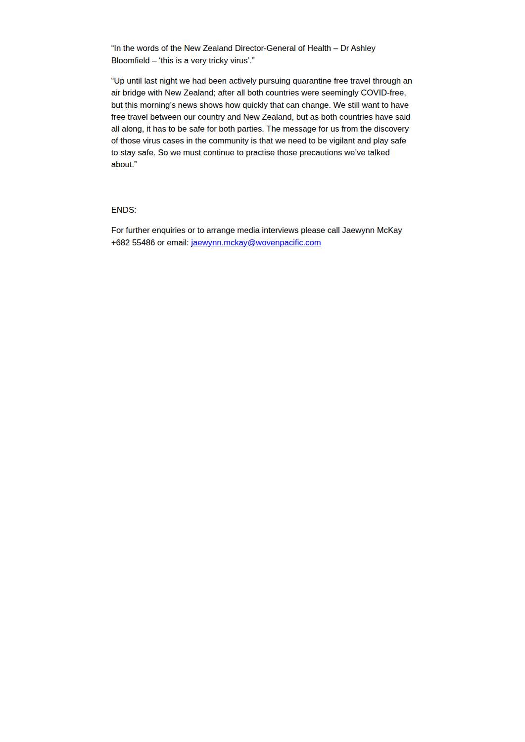“In the words of the New Zealand Director-General of Health – Dr Ashley Bloomfield – ‘this is a very tricky virus’.”
“Up until last night we had been actively pursuing quarantine free travel through an air bridge with New Zealand; after all both countries were seemingly COVID-free, but this morning’s news shows how quickly that can change. We still want to have free travel between our country and New Zealand, but as both countries have said all along, it has to be safe for both parties. The message for us from the discovery of those virus cases in the community is that we need to be vigilant and play safe to stay safe. So we must continue to practise those precautions we’ve talked about.”
ENDS:
For further enquiries or to arrange media interviews please call Jaewynn McKay +682 55486 or email: jaewynn.mckay@wovenpacific.com